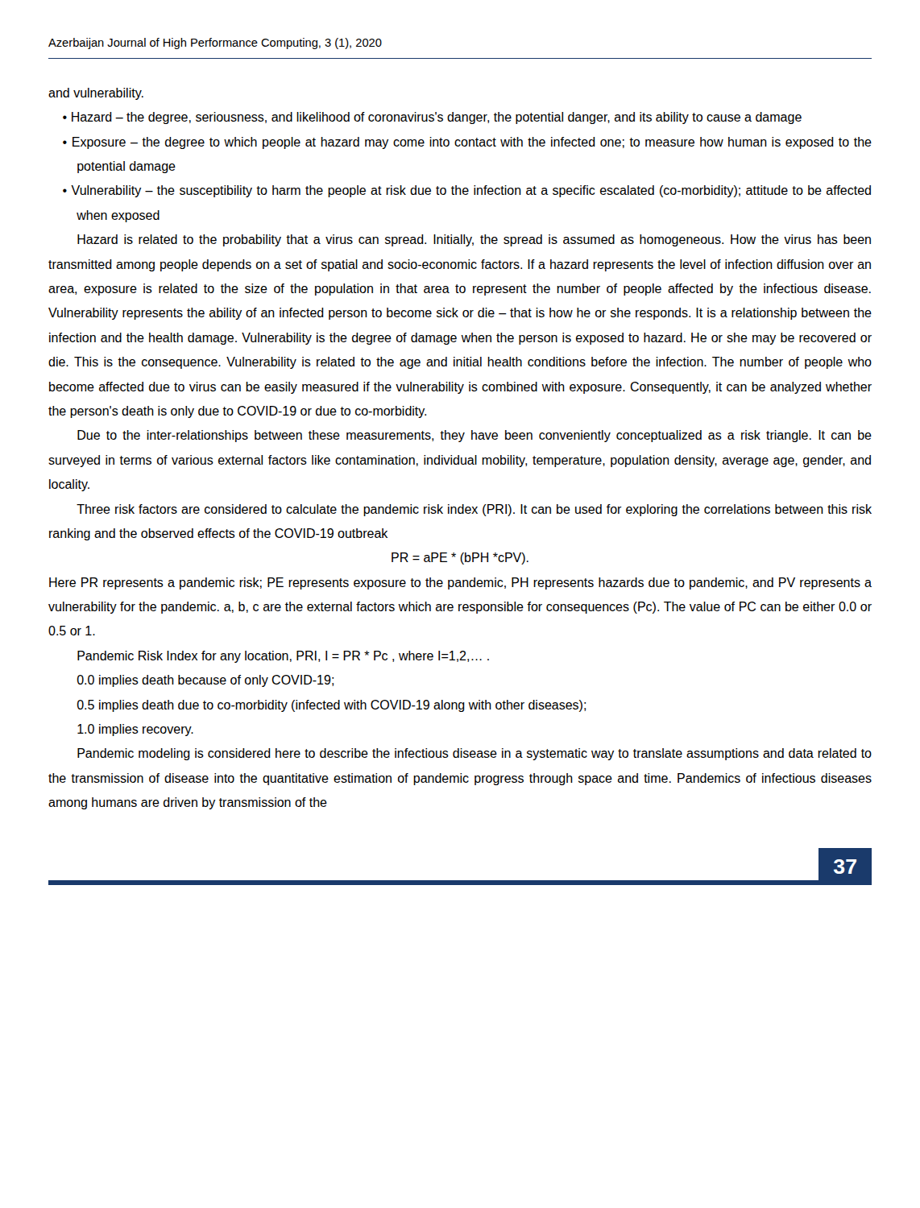Azerbaijan Journal of High Performance Computing, 3 (1), 2020
and vulnerability.
• Hazard – the degree, seriousness, and likelihood of coronavirus's danger, the potential danger, and its ability to cause a damage
• Exposure – the degree to which people at hazard may come into contact with the infected one; to measure how human is exposed to the potential damage
• Vulnerability – the susceptibility to harm the people at risk due to the infection at a specific escalated (co-morbidity); attitude to be affected when exposed
Hazard is related to the probability that a virus can spread. Initially, the spread is assumed as homogeneous. How the virus has been transmitted among people depends on a set of spatial and socio-economic factors. If a hazard represents the level of infection diffusion over an area, exposure is related to the size of the population in that area to represent the number of people affected by the infectious disease. Vulnerability represents the ability of an infected person to become sick or die – that is how he or she responds. It is a relationship between the infection and the health damage. Vulnerability is the degree of damage when the person is exposed to hazard. He or she may be recovered or die. This is the consequence. Vulnerability is related to the age and initial health conditions before the infection. The number of people who become affected due to virus can be easily measured if the vulnerability is combined with exposure. Consequently, it can be analyzed whether the person's death is only due to COVID-19 or due to co-morbidity.
Due to the inter-relationships between these measurements, they have been conveniently conceptualized as a risk triangle. It can be surveyed in terms of various external factors like contamination, individual mobility, temperature, population density, average age, gender, and locality.
Three risk factors are considered to calculate the pandemic risk index (PRI). It can be used for exploring the correlations between this risk ranking and the observed effects of the COVID-19 outbreak
PR = aPE * (bPH *cPV).
Here PR represents a pandemic risk; PE represents exposure to the pandemic, PH represents hazards due to pandemic, and PV represents a vulnerability for the pandemic. a, b, c are the external factors which are responsible for consequences (Pc). The value of PC can be either 0.0 or 0.5 or 1.
Pandemic Risk Index for any location, PRI, I = PR * Pc , where I=1,2,… .
0.0 implies death because of only COVID-19;
0.5 implies death due to co-morbidity (infected with COVID-19 along with other diseases);
1.0 implies recovery.
Pandemic modeling is considered here to describe the infectious disease in a systematic way to translate assumptions and data related to the transmission of disease into the quantitative estimation of pandemic progress through space and time. Pandemics of infectious diseases among humans are driven by transmission of the
37